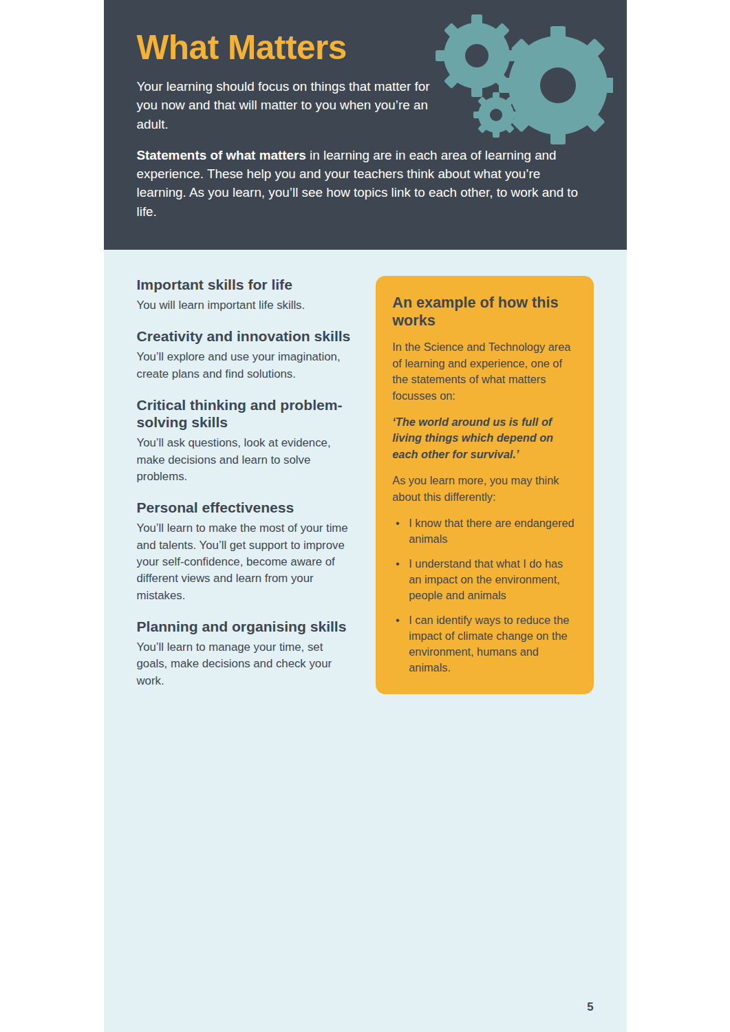What Matters
Your learning should focus on things that matter for you now and that will matter to you when you’re an adult.
Statements of what matters in learning are in each area of learning and experience. These help you and your teachers think about what you’re learning. As you learn, you’ll see how topics link to each other, to work and to life.
Important skills for life
You will learn important life skills.
Creativity and innovation skills
You’ll explore and use your imagination, create plans and find solutions.
Critical thinking and problem-solving skills
You’ll ask questions, look at evidence, make decisions and learn to solve problems.
Personal effectiveness
You’ll learn to make the most of your time and talents. You’ll get support to improve your self-confidence, become aware of different views and learn from your mistakes.
Planning and organising skills
You’ll learn to manage your time, set goals, make decisions and check your work.
An example of how this works
In the Science and Technology area of learning and experience, one of the statements of what matters focusses on:
‘The world around us is full of living things which depend on each other for survival.’
As you learn more, you may think about this differently:
I know that there are endangered animals
I understand that what I do has an impact on the environment, people and animals
I can identify ways to reduce the impact of climate change on the environment, humans and animals.
5